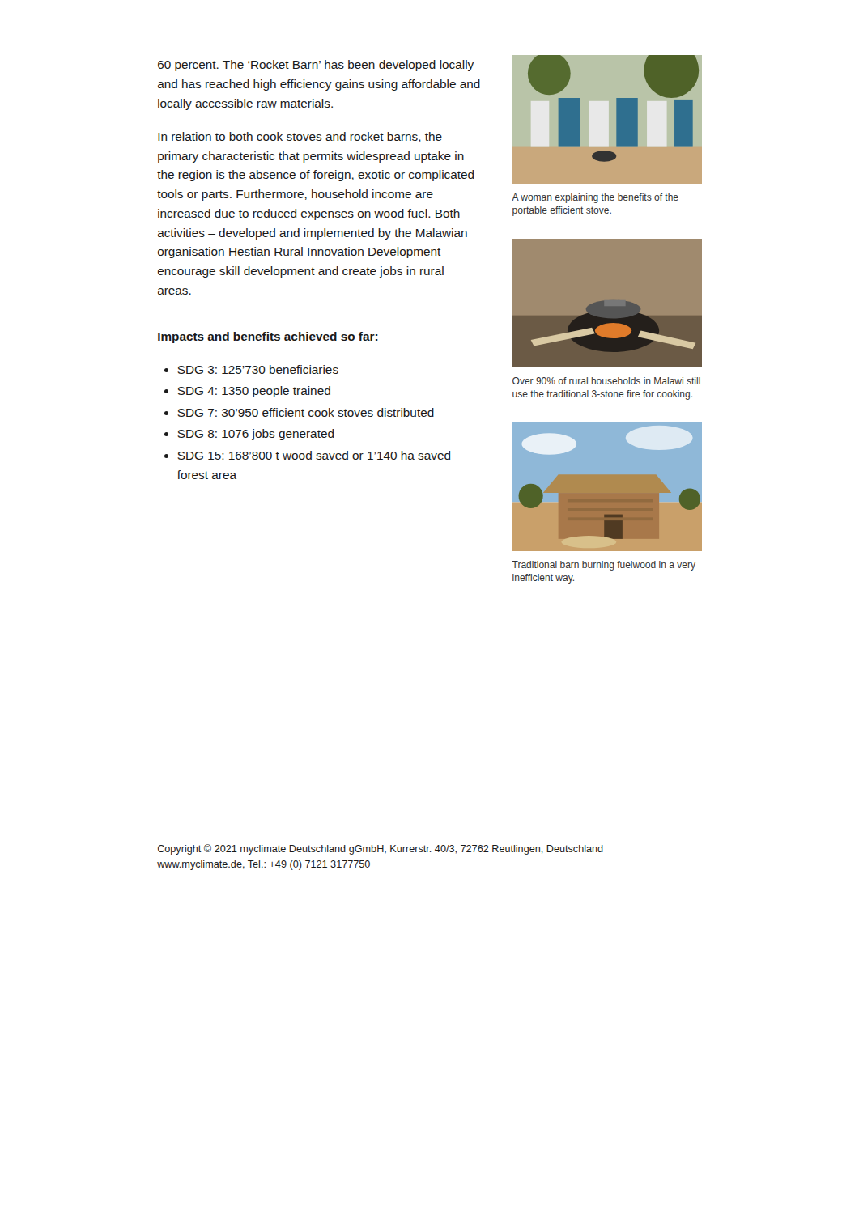60 percent. The ‘Rocket Barn’ has been developed locally and has reached high efficiency gains using affordable and locally accessible raw materials.
In relation to both cook stoves and rocket barns, the primary characteristic that permits widespread uptake in the region is the absence of foreign, exotic or complicated tools or parts. Furthermore, household income are increased due to reduced expenses on wood fuel. Both activities – developed and implemented by the Malawian organisation Hestian Rural Innovation Development – encourage skill development and create jobs in rural areas.
Impacts and benefits achieved so far:
SDG 3: 125’730 beneficiaries
SDG 4: 1350 people trained
SDG 7: 30’950 efficient cook stoves distributed
SDG 8: 1076 jobs generated
SDG 15: 168’800 t wood saved or 1’140 ha saved forest area
A woman explaining the benefits of the portable efficient stove.
Over 90% of rural households in Malawi still use the traditional 3-stone fire for cooking.
Traditional barn burning fuelwood in a very inefficient way.
Copyright © 2021 myclimate Deutschland gGmbH, Kurrerstr. 40/3, 72762 Reutlingen, Deutschland
www.myclimate.de, Tel.: +49 (0) 7121 3177750